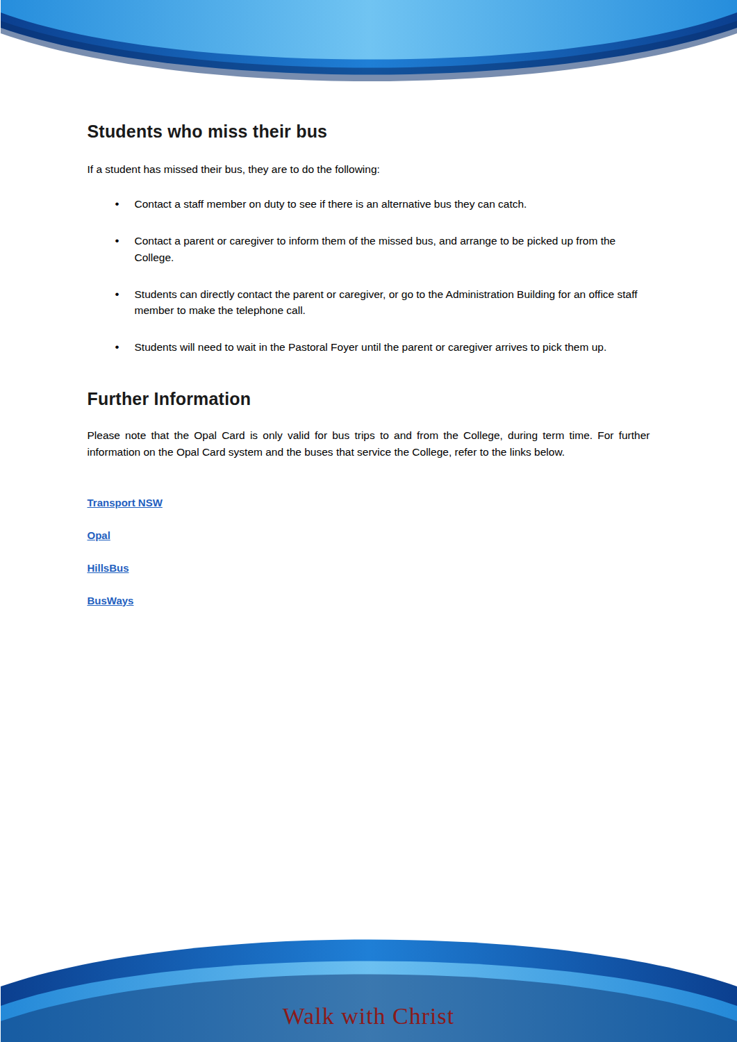Students who miss their bus
If a student has missed their bus, they are to do the following:
Contact a staff member on duty to see if there is an alternative bus they can catch.
Contact a parent or caregiver to inform them of the missed bus, and arrange to be picked up from the College.
Students can directly contact the parent or caregiver, or go to the Administration Building for an office staff member to make the telephone call.
Students will need to wait in the Pastoral Foyer until the parent or caregiver arrives to pick them up.
Further Information
Please note that the Opal Card is only valid for bus trips to and from the College, during term time. For further information on the Opal Card system and the buses that service the College, refer to the links below.
Transport NSW Opal HillsBus BusWays
Walk with Christ